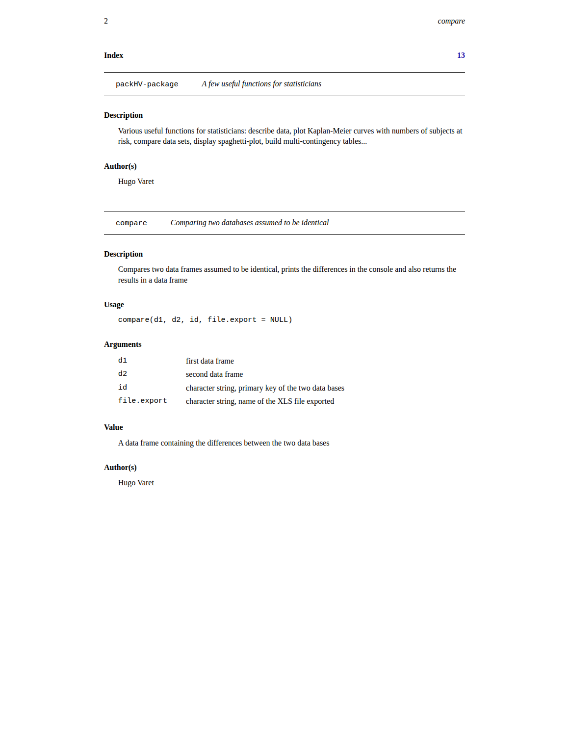2 compare
Index 13
packHV-package A few useful functions for statisticians
Description
Various useful functions for statisticians: describe data, plot Kaplan-Meier curves with numbers of subjects at risk, compare data sets, display spaghetti-plot, build multi-contingency tables...
Author(s)
Hugo Varet
compare Comparing two databases assumed to be identical
Description
Compares two data frames assumed to be identical, prints the differences in the console and also returns the results in a data frame
Usage
compare(d1, d2, id, file.export = NULL)
Arguments
| d1 | first data frame |
| d2 | second data frame |
| id | character string, primary key of the two data bases |
| file.export | character string, name of the XLS file exported |
Value
A data frame containing the differences between the two data bases
Author(s)
Hugo Varet